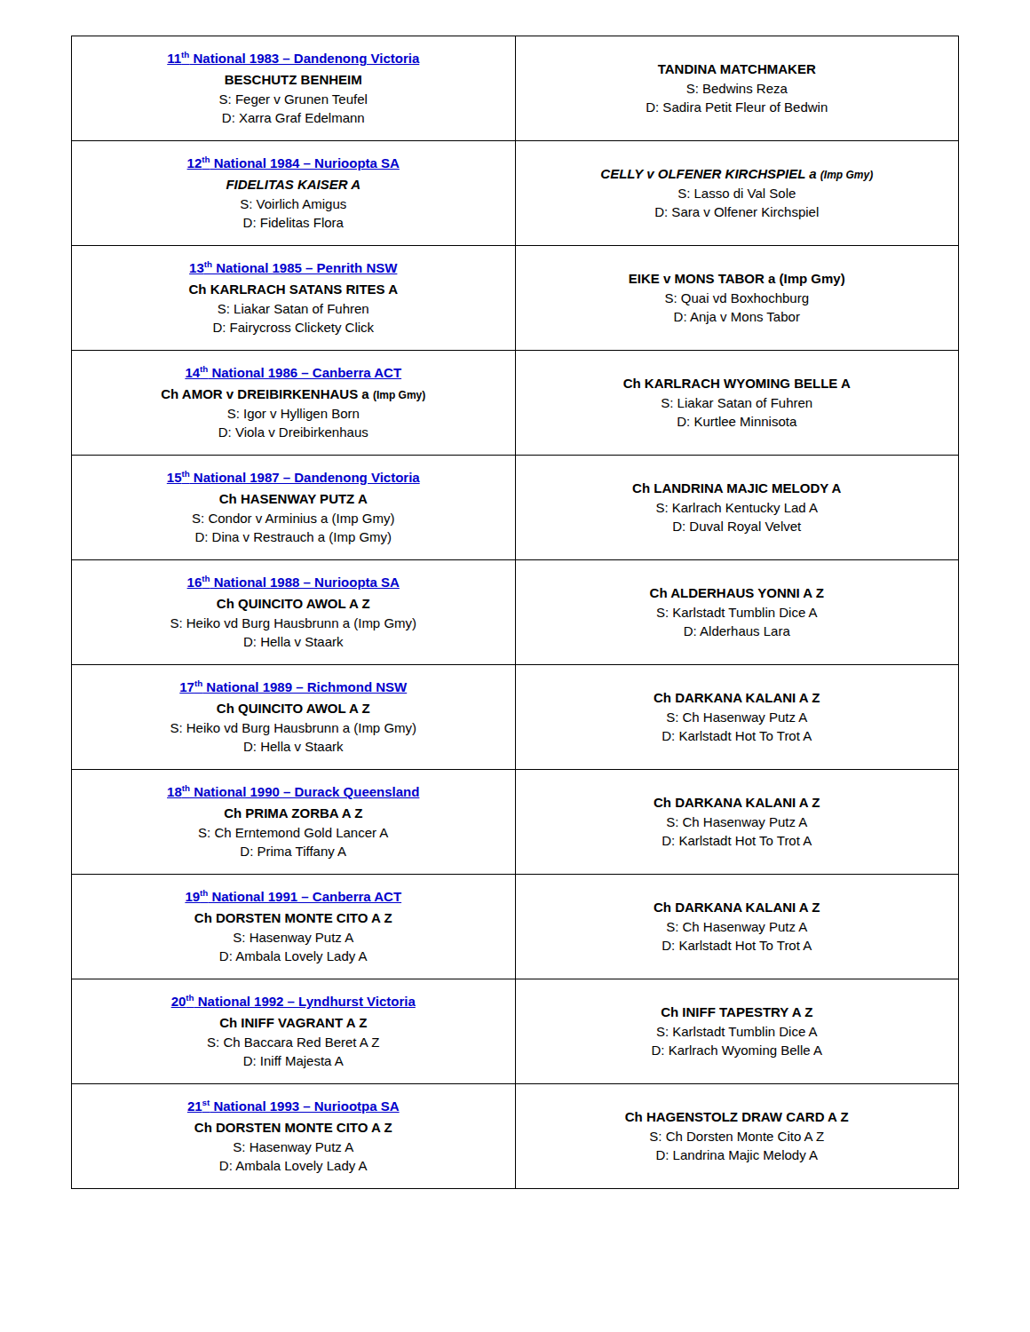| 11 th National 1983 – Dandenong Victoria BESCHUTZ BENHEIM S: Feger v Grunen Teufel D: Xarra Graf Edelmann | TANDINA MATCHMAKER S: Bedwins Reza D: Sadira Petit Fleur of Bedwin |
| 12 th National 1984 – Nurioopta SA FIDELITAS KAISER A S: Voirlich Amigus D: Fidelitas Flora | CELLY v OLFENER KIRCHSPIEL a (Imp Gmy) S: Lasso di Val Sole D: Sara v Olfener Kirchspiel |
| 13 th National 1985 – Penrith NSW Ch KARLRACH SATANS RITES A S: Liakar Satan of Fuhren D: Fairycross Clickety Click | EIKE v MONS TABOR a (Imp Gmy) S: Quai vd Boxhochburg D: Anja v Mons Tabor |
| 14 th National 1986 – Canberra ACT Ch AMOR v DREIBIRKENHAUS a (Imp Gmy) S: Igor v Hylligen Born D: Viola v Dreibirkenhaus | Ch KARLRACH WYOMING BELLE A S: Liakar Satan of Fuhren D: Kurtlee Minnisota |
| 15 th National 1987 – Dandenong Victoria Ch HASENWAY PUTZ A S: Condor v Arminius a (Imp Gmy) D: Dina v Restrauch a (Imp Gmy) | Ch LANDRINA MAJIC MELODY A S: Karlrach Kentucky Lad A D: Duval Royal Velvet |
| 16 th National 1988 – Nurioopta SA Ch QUINCITO AWOL A Z S: Heiko vd Burg Hausbrunn a (Imp Gmy) D: Hella v Staark | Ch ALDERHAUS YONNI A Z S: Karlstadt Tumblin Dice A D: Alderhaus Lara |
| 17 th National 1989 – Richmond NSW Ch QUINCITO AWOL A Z S: Heiko vd Burg Hausbrunn a (Imp Gmy) D: Hella v Staark | Ch DARKANA KALANI A Z S: Ch Hasenway Putz A D: Karlstadt Hot To Trot A |
| 18 th National 1990 – Durack Queensland Ch PRIMA ZORBA A Z S: Ch Erntemond Gold Lancer A D: Prima Tiffany A | Ch DARKANA KALANI A Z S: Ch Hasenway Putz A D: Karlstadt Hot To Trot A |
| 19 th National 1991 – Canberra ACT Ch DORSTEN MONTE CITO A Z S: Hasenway Putz A D: Ambala Lovely Lady A | Ch DARKANA KALANI A Z S: Ch Hasenway Putz A D: Karlstadt Hot To Trot A |
| 20 th National 1992 – Lyndhurst Victoria Ch INIFF VAGRANT A Z S: Ch Baccara Red Beret A Z D: Iniff Majesta A | Ch INIFF TAPESTRY A Z S: Karlstadt Tumblin Dice A D: Karlrach Wyoming Belle A |
| 21 st National 1993 – Nuriootpa SA Ch DORSTEN MONTE CITO A Z S: Hasenway Putz A D: Ambala Lovely Lady A | Ch HAGENSTOLZ DRAW CARD A Z S: Ch Dorsten Monte Cito A Z D: Landrina Majic Melody A |